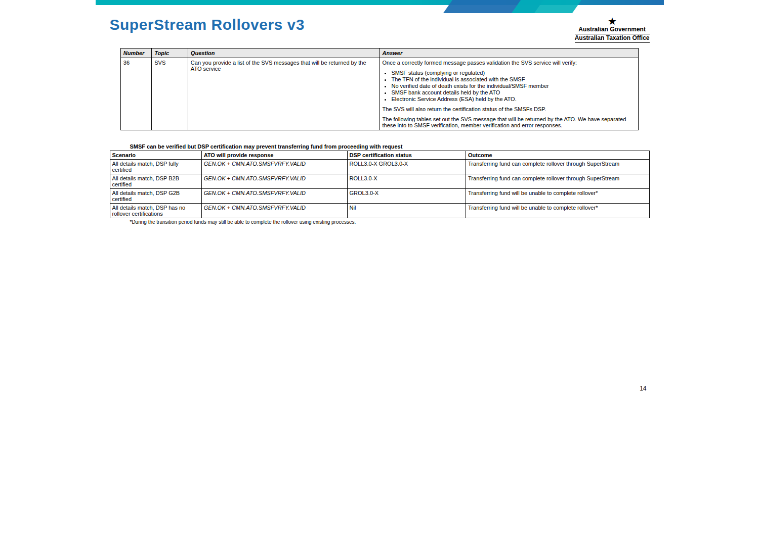SuperStream Rollovers v3
★
Australian Government
Australian Taxation Office
| Number | Topic | Question | Answer |
| --- | --- | --- | --- |
| 36 | SVS | Can you provide a list of the SVS messages that will be returned by the ATO service | Once a correctly formed message passes validation the SVS service will verify: SMSF status (complying or regulated) The TFN of the individual is associated with the SMSF No verified date of death exists for the individual/SMSF member SMSF bank account details held by the ATO Electronic Service Address (ESA) held by the ATO. The SVS will also return the certification status of the SMSFs DSP. The following tables set out the SVS message that will be returned by the ATO. We have separated these into to SMSF verification, member verification and error responses. |
SMSF can be verified but DSP certification may prevent transferring fund from proceeding with request
| Scenario | ATO will provide response | DSP certification status | Outcome |
| --- | --- | --- | --- |
| All details match, DSP fully certified | GEN.OK + CMN.ATO.SMSFVRFY.VALID | ROLL3.0-X GROL3.0-X | Transferring fund can complete rollover through SuperStream |
| All details match, DSP B2B certified | GEN.OK + CMN.ATO.SMSFVRFY.VALID | ROLL3.0-X | Transferring fund can complete rollover through SuperStream |
| All details match, DSP G2B certified | GEN.OK + CMN.ATO.SMSFVRFY.VALID | GROL3.0-X | Transferring fund will be unable to complete rollover* |
| All details match, DSP has no rollover certifications | GEN.OK + CMN.ATO.SMSFVRFY.VALID | Nil | Transferring fund will be unable to complete rollover* |
*During the transition period funds may still be able to complete the rollover using existing processes.
14